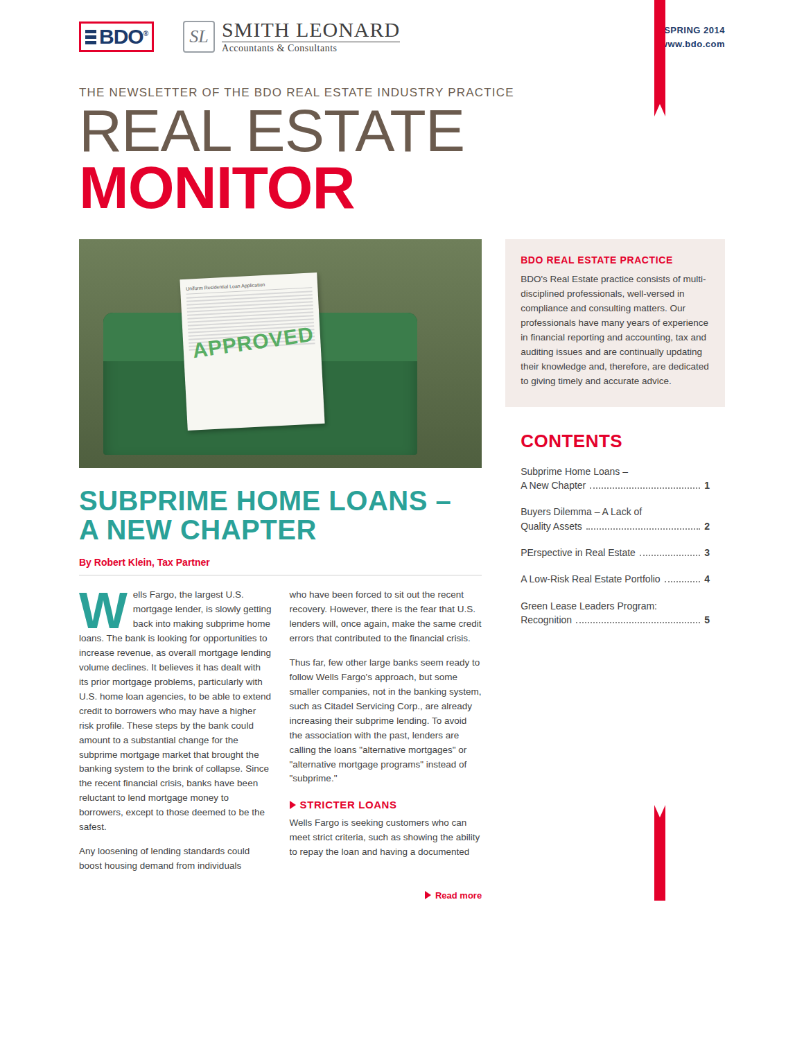BDO®
SL
SMITH LEONARD
Accountants & Consultants
SPRING 2014
www.bdo.com
The Newsletter of the BDO Real Estate Industry Practice
Real Estate Monitor
Uniform Residential Loan Application
APPROVED
Subprime Home Loans –
A New Chapter
By Robert Klein, Tax Partner
Wells Fargo, the largest U.S. mortgage lender, is slowly getting back into making subprime home loans. The bank is looking for opportunities to increase revenue, as overall mortgage lending volume declines. It believes it has dealt with its prior mortgage problems, particularly with U.S. home loan agencies, to be able to extend credit to borrowers who may have a higher risk profile. These steps by the bank could amount to a substantial change for the subprime mortgage market that brought the banking system to the brink of collapse. Since the recent financial crisis, banks have been reluctant to lend mortgage money to borrowers, except to those deemed to be the safest.
Any loosening of lending standards could boost housing demand from individuals
who have been forced to sit out the recent recovery. However, there is the fear that U.S. lenders will, once again, make the same credit errors that contributed to the financial crisis.
Thus far, few other large banks seem ready to follow Wells Fargo's approach, but some smaller companies, not in the banking system, such as Citadel Servicing Corp., are already increasing their subprime lending. To avoid the association with the past, lenders are calling the loans "alternative mortgages" or "alternative mortgage programs" instead of "subprime."
Stricter Loans
Wells Fargo is seeking customers who can meet strict criteria, such as showing the ability to repay the loan and having a documented
Read more
BDO Real Estate Practice
BDO's Real Estate practice consists of multi-disciplined professionals, well-versed in compliance and consulting matters. Our professionals have many years of experience in financial reporting and accounting, tax and auditing issues and are continually updating their knowledge and, therefore, are dedicated to giving timely and accurate advice.
Contents
Subprime Home Loans –
A New Chapter 1
Buyers Dilemma – A Lack of
Quality Assets 2
PErspective in Real Estate 3
A Low-Risk Real Estate Portfolio 4
Green Lease Leaders Program:
Recognition 5